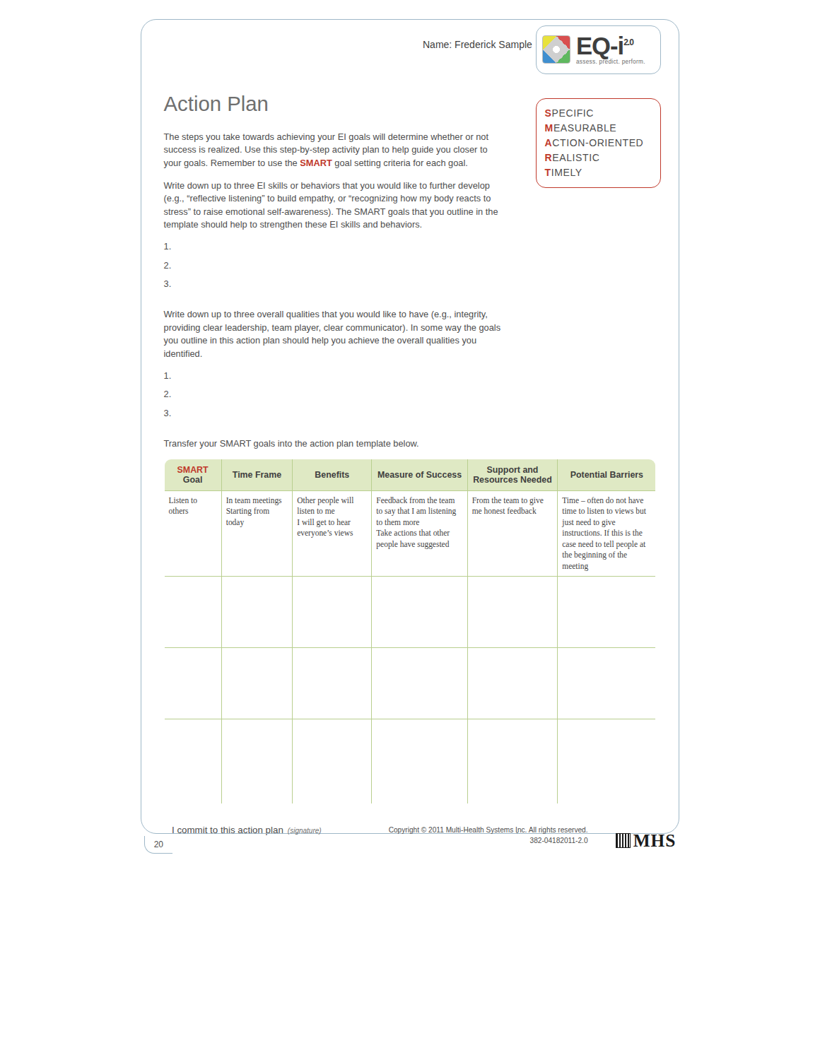Name: Frederick Sample
EQ-i2.0
assess. predict. perform.
Action Plan
SPECIFIC
MEASURABLE
ACTION-ORIENTED
REALISTIC
TIMELY
The steps you take towards achieving your EI goals will determine whether or not success is realized. Use this step-by-step activity plan to help guide you closer to your goals. Remember to use the SMART goal setting criteria for each goal.
Write down up to three EI skills or behaviors that you would like to further develop (e.g., “reflective listening” to build empathy, or “recognizing how my body reacts to stress” to raise emotional self-awareness). The SMART goals that you outline in the template should help to strengthen these EI skills and behaviors.
Write down up to three overall qualities that you would like to have (e.g., integrity, providing clear leadership, team player, clear communicator). In some way the goals you outline in this action plan should help you achieve the overall qualities you identified.
Transfer your SMART goals into the action plan template below.
| SMART Goal | Time Frame | Benefits | Measure of Success | Support and Resources Needed | Potential Barriers |
| --- | --- | --- | --- | --- | --- |
| Listen to others | In team meetings Starting from today | Other people will listen to me I will get to hear everyone’s views | Feedback from the team to say that I am listening to them more Take actions that other people have suggested | From the team to give me honest feedback | Time – often do not have time to listen to views but just need to give instructions. If this is the case need to tell people at the beginning of the meeting |
I commit to this action plan (signature) .
20
Copyright © 2011 Multi-Health Systems Inc. All rights reserved.
382-04182011-2.0
MHS